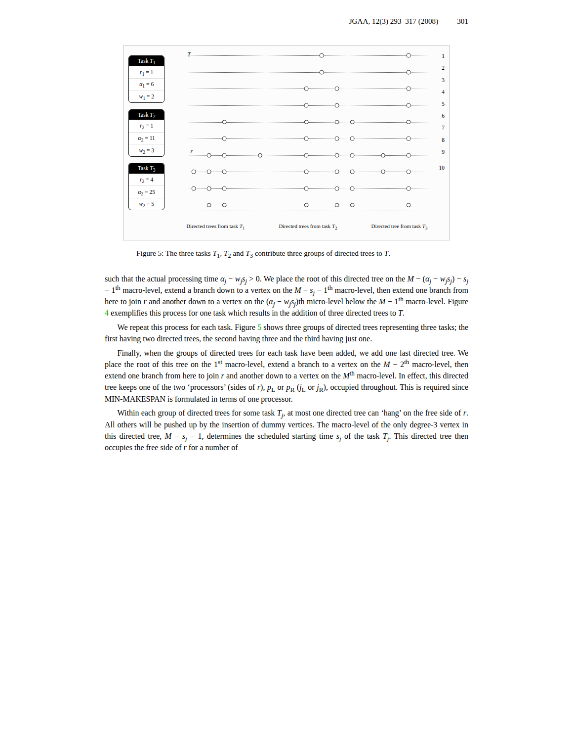JGAA, 12(3) 293–317 (2008)301
Task T1
r1 = 1
α1 = 6
w1 = 2
Task T2
r2 = 1
α2 = 11
w2 = 3
Task T3
r2 = 4
α2 = 25
w2 = 5
T
1
2
3
4
5
6
7
8
9
10 r
Directed trees from task T1 Directed trees from task T2 Directed tree from task T3
Figure 5: The three tasks T1, T2 and T3 contribute three groups of directed trees to T.
such that the actual processing time αj − wjsj > 0. We place the root of this directed tree on the M − (αj − wjsj) − sj − 1th macro-level, extend a branch down to a vertex on the M − sj − 1th macro-level, then extend one branch from here to join r and another down to a vertex on the (αj − wjsj)th micro-level below the M − 1th macro-level. Figure 4 exemplifies this process for one task which results in the addition of three directed trees to T.
We repeat this process for each task. Figure 5 shows three groups of directed trees representing three tasks; the first having two directed trees, the second having three and the third having just one.
Finally, when the groups of directed trees for each task have been added, we add one last directed tree. We place the root of this tree on the 1st macro-level, extend a branch to a vertex on the M − 2th macro-level, then extend one branch from here to join r and another down to a vertex on the Mth macro-level. In effect, this directed tree keeps one of the two ‘processors’ (sides of r), pL or pR (jL or jR), occupied throughout. This is required since MIN-MAKESPAN is formulated in terms of one processor.
Within each group of directed trees for some task Tj, at most one directed tree can ‘hang’ on the free side of r. All others will be pushed up by the insertion of dummy vertices. The macro-level of the only degree-3 vertex in this directed tree, M − sj − 1, determines the scheduled starting time sj of the task Tj. This directed tree then occupies the free side of r for a number of